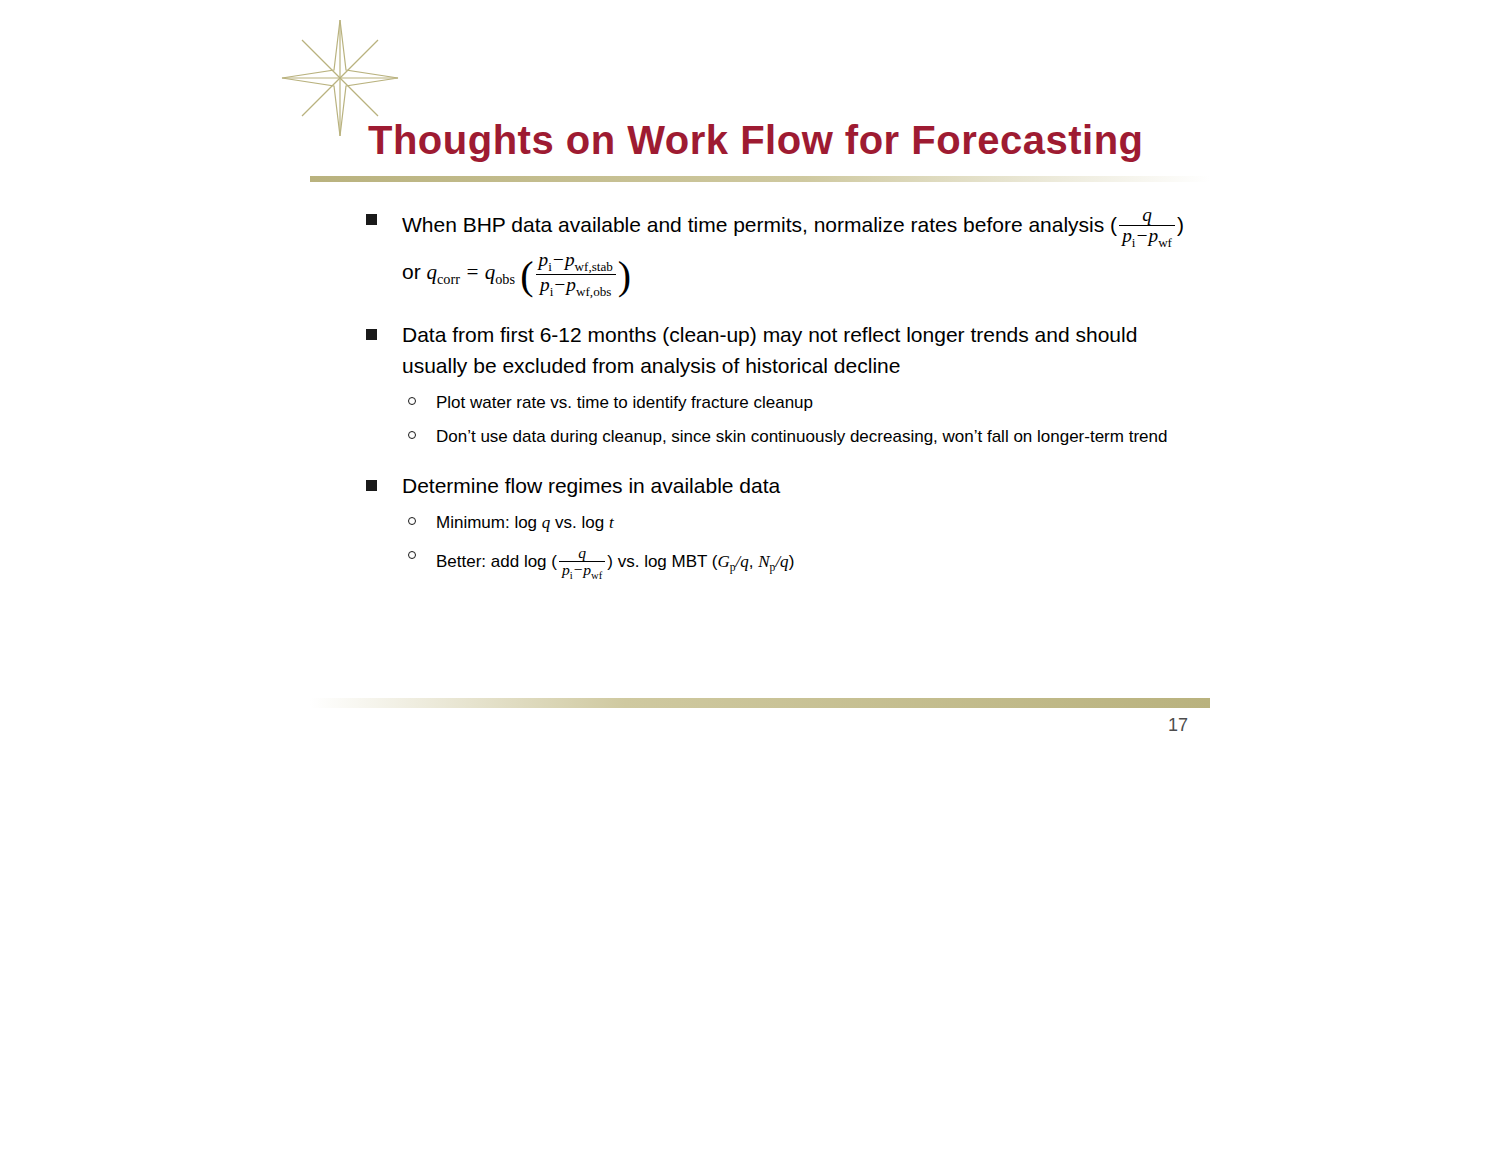Thoughts on Work Flow for Forecasting
When BHP data available and time permits, normalize rates before analysis (qpi−pwf) or qcorr = qobs (pi−pwf,stab pi−pwf,obs)
Data from first 6-12 months (clean-up) may not reflect longer trends and should usually be excluded from analysis of historical decline
Plot water rate vs. time to identify fracture cleanup
Don’t use data during cleanup, since skin continuously decreasing, won’t fall on longer-term trend
Determine flow regimes in available data
Minimum: log q vs. log t
Better: add log (qpi−pwf) vs. log MBT (Gp/q, Np/q)
17